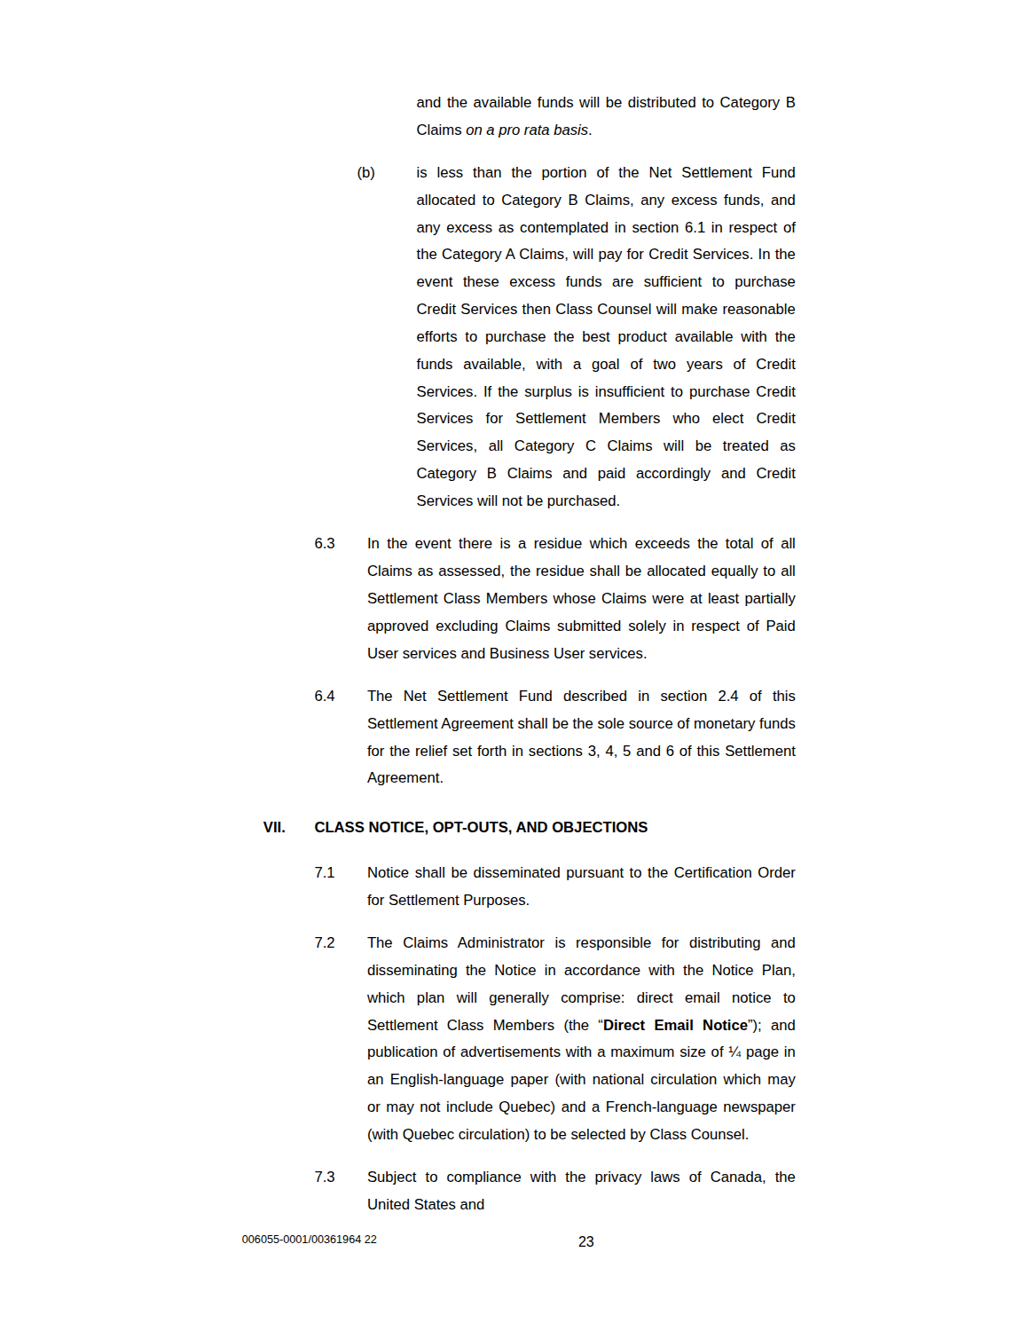and the available funds will be distributed to Category B Claims on a pro rata basis.
(b)
is less than the portion of the Net Settlement Fund allocated to Category B Claims, any excess funds, and any excess as contemplated in section 6.1 in respect of the Category A Claims, will pay for Credit Services. In the event these excess funds are sufficient to purchase Credit Services then Class Counsel will make reasonable efforts to purchase the best product available with the funds available, with a goal of two years of Credit Services. If the surplus is insufficient to purchase Credit Services for Settlement Members who elect Credit Services, all Category C Claims will be treated as Category B Claims and paid accordingly and Credit Services will not be purchased.
6.3
In the event there is a residue which exceeds the total of all Claims as assessed, the residue shall be allocated equally to all Settlement Class Members whose Claims were at least partially approved excluding Claims submitted solely in respect of Paid User services and Business User services.
6.4
The Net Settlement Fund described in section 2.4 of this Settlement Agreement shall be the sole source of monetary funds for the relief set forth in sections 3, 4, 5 and 6 of this Settlement Agreement.
VII. CLASS NOTICE, OPT-OUTS, AND OBJECTIONS
7.1
Notice shall be disseminated pursuant to the Certification Order for Settlement Purposes.
7.2
The Claims Administrator is responsible for distributing and disseminating the Notice in accordance with the Notice Plan, which plan will generally comprise: direct email notice to Settlement Class Members (the “Direct Email Notice”); and publication of advertisements with a maximum size of ¼ page in an English-language paper (with national circulation which may or may not include Quebec) and a French-language newspaper (with Quebec circulation) to be selected by Class Counsel.
7.3
Subject to compliance with the privacy laws of Canada, the United States and
006055-0001/00361964 22
23